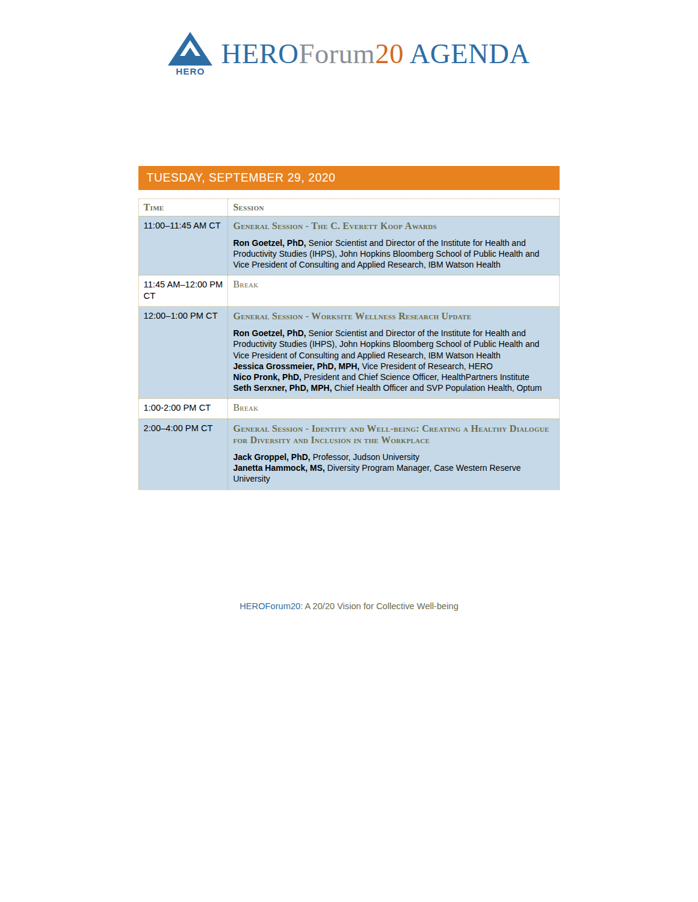HERO HERO Forum 20 AGENDA
TUESDAY, SEPTEMBER 29, 2020
| Time | Session |
| --- | --- |
| 11:00–11:45 AM CT | General Session - The C. Everett Koop Awards Ron Goetzel, PhD, Senior Scientist and Director of the Institute for Health and Productivity Studies (IHPS), John Hopkins Bloomberg School of Public Health and Vice President of Consulting and Applied Research, IBM Watson Health |
| 11:45 AM–12:00 PM CT | Break |
| 12:00–1:00 PM CT | General Session - Worksite Wellness Research Update Ron Goetzel, PhD, Senior Scientist and Director of the Institute for Health and Productivity Studies (IHPS), John Hopkins Bloomberg School of Public Health and Vice President of Consulting and Applied Research, IBM Watson Health Jessica Grossmeier, PhD, MPH, Vice President of Research, HERO Nico Pronk, PhD, President and Chief Science Officer, HealthPartners Institute Seth Serxner, PhD, MPH, Chief Health Officer and SVP Population Health, Optum |
| 1:00-2:00 PM CT | Break |
| 2:00–4:00 PM CT | General Session - Identity and Well-being: Creating a Healthy Dialogue for Diversity and Inclusion in the Workplace Jack Groppel, PhD, Professor, Judson University Janetta Hammock, MS, Diversity Program Manager, Case Western Reserve University |
HEROForum20: A 20/20 Vision for Collective Well-being